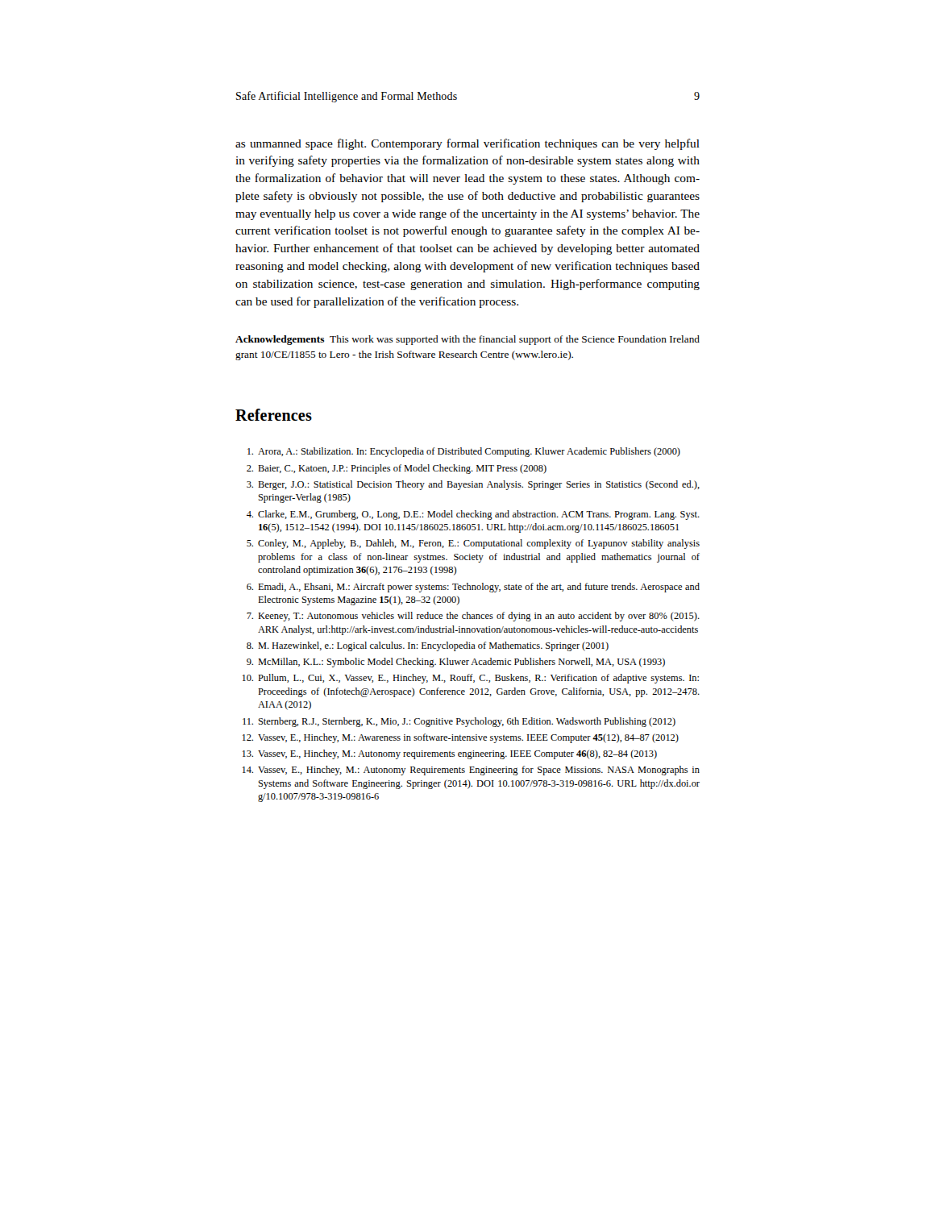Safe Artificial Intelligence and Formal Methods 9
as unmanned space flight. Contemporary formal verification techniques can be very helpful in verifying safety properties via the formalization of non-desirable system states along with the formalization of behavior that will never lead the system to these states. Although complete safety is obviously not possible, the use of both deductive and probabilistic guarantees may eventually help us cover a wide range of the uncertainty in the AI systems’ behavior. The current verification toolset is not powerful enough to guarantee safety in the complex AI behavior. Further enhancement of that toolset can be achieved by developing better automated reasoning and model checking, along with development of new verification techniques based on stabilization science, test-case generation and simulation. High-performance computing can be used for parallelization of the verification process.
Acknowledgements This work was supported with the financial support of the Science Foundation Ireland grant 10/CE/I1855 to Lero - the Irish Software Research Centre (www.lero.ie).
References
Arora, A.: Stabilization. In: Encyclopedia of Distributed Computing. Kluwer Academic Publishers (2000)
Baier, C., Katoen, J.P.: Principles of Model Checking. MIT Press (2008)
Berger, J.O.: Statistical Decision Theory and Bayesian Analysis. Springer Series in Statistics (Second ed.), Springer-Verlag (1985)
Clarke, E.M., Grumberg, O., Long, D.E.: Model checking and abstraction. ACM Trans. Program. Lang. Syst. 16(5), 1512–1542 (1994). DOI 10.1145/186025.186051. URL http://doi.acm.org/10.1145/186025.186051
Conley, M., Appleby, B., Dahleh, M., Feron, E.: Computational complexity of Lyapunov stability analysis problems for a class of non-linear systmes. Society of industrial and applied mathematics journal of controland optimization 36(6), 2176–2193 (1998)
Emadi, A., Ehsani, M.: Aircraft power systems: Technology, state of the art, and future trends. Aerospace and Electronic Systems Magazine 15(1), 28–32 (2000)
Keeney, T.: Autonomous vehicles will reduce the chances of dying in an auto accident by over 80% (2015). ARK Analyst, url:http://ark-invest.com/industrial-innovation/autonomous-vehicles-will-reduce-auto-accidents
M. Hazewinkel, e.: Logical calculus. In: Encyclopedia of Mathematics. Springer (2001)
McMillan, K.L.: Symbolic Model Checking. Kluwer Academic Publishers Norwell, MA, USA (1993)
Pullum, L., Cui, X., Vassev, E., Hinchey, M., Rouff, C., Buskens, R.: Verification of adaptive systems. In: Proceedings of (Infotech@Aerospace) Conference 2012, Garden Grove, California, USA, pp. 2012–2478. AIAA (2012)
Sternberg, R.J., Sternberg, K., Mio, J.: Cognitive Psychology, 6th Edition. Wadsworth Publishing (2012)
Vassev, E., Hinchey, M.: Awareness in software-intensive systems. IEEE Computer 45(12), 84–87 (2012)
Vassev, E., Hinchey, M.: Autonomy requirements engineering. IEEE Computer 46(8), 82–84 (2013)
Vassev, E., Hinchey, M.: Autonomy Requirements Engineering for Space Missions. NASA Monographs in Systems and Software Engineering. Springer (2014). DOI 10.1007/978-3-319-09816-6. URL http://dx.doi.org/10.1007/978-3-319-09816-6